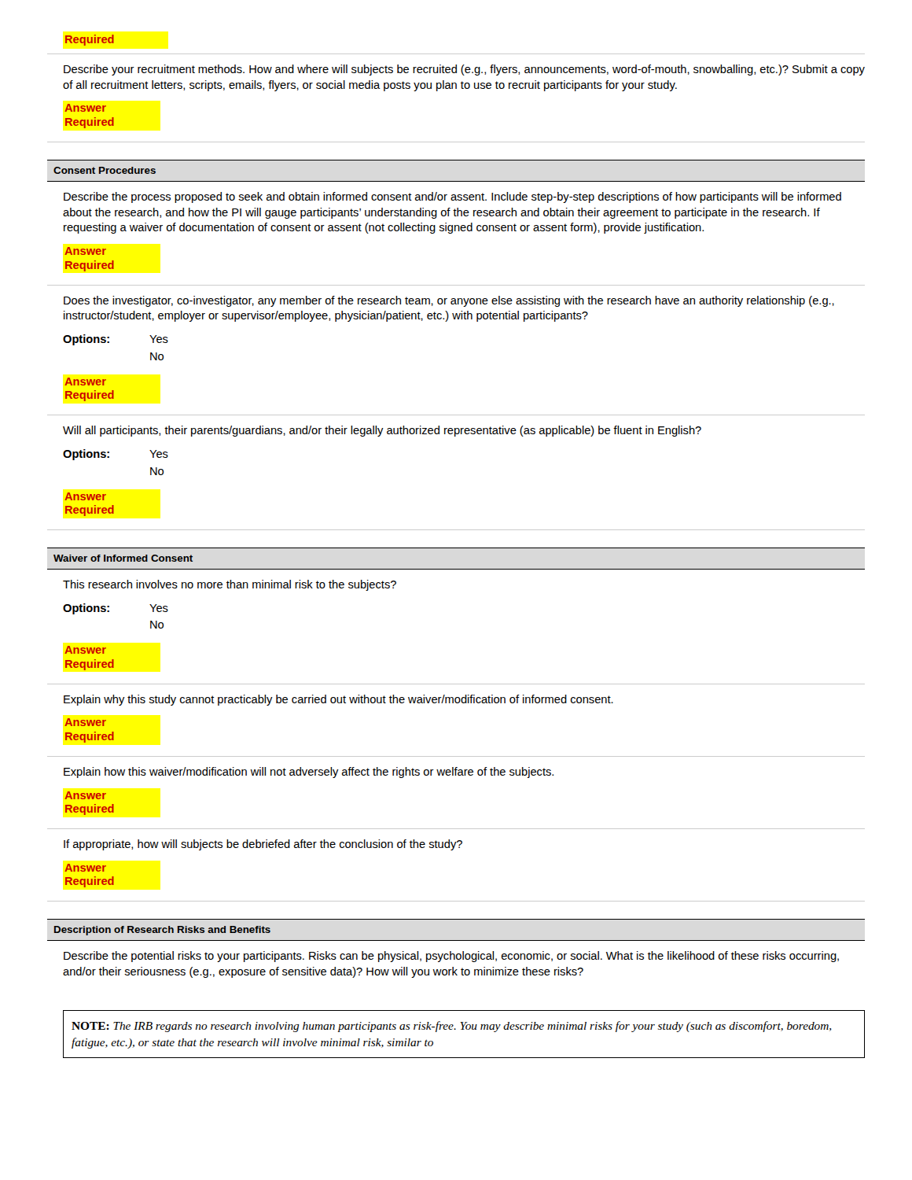Required
Describe your recruitment methods. How and where will subjects be recruited (e.g., flyers, announcements, word-of-mouth, snowballing, etc.)? Submit a copy of all recruitment letters, scripts, emails, flyers, or social media posts you plan to use to recruit participants for your study.
Answer
Required
Consent Procedures
Describe the process proposed to seek and obtain informed consent and/or assent. Include step-by-step descriptions of how participants will be informed about the research, and how the PI will gauge participants’ understanding of the research and obtain their agreement to participate in the research. If requesting a waiver of documentation of consent or assent (not collecting signed consent or assent form), provide justification.
Answer
Required
Does the investigator, co-investigator, any member of the research team, or anyone else assisting with the research have an authority relationship (e.g., instructor/student, employer or supervisor/employee, physician/patient, etc.) with potential participants?
Options:
Yes
No
Answer
Required
Will all participants, their parents/guardians, and/or their legally authorized representative (as applicable) be fluent in English?
Options:
Yes
No
Answer
Required
Waiver of Informed Consent
This research involves no more than minimal risk to the subjects?
Options:
Yes
No
Answer
Required
Explain why this study cannot practicably be carried out without the waiver/modification of informed consent.
Answer
Required
Explain how this waiver/modification will not adversely affect the rights or welfare of the subjects.
Answer
Required
If appropriate, how will subjects be debriefed after the conclusion of the study?
Answer
Required
Description of Research Risks and Benefits
Describe the potential risks to your participants. Risks can be physical, psychological, economic, or social. What is the likelihood of these risks occurring, and/or their seriousness (e.g., exposure of sensitive data)? How will you work to minimize these risks?
NOTE: The IRB regards no research involving human participants as risk-free. You may describe minimal risks for your study (such as discomfort, boredom, fatigue, etc.), or state that the research will involve minimal risk, similar to